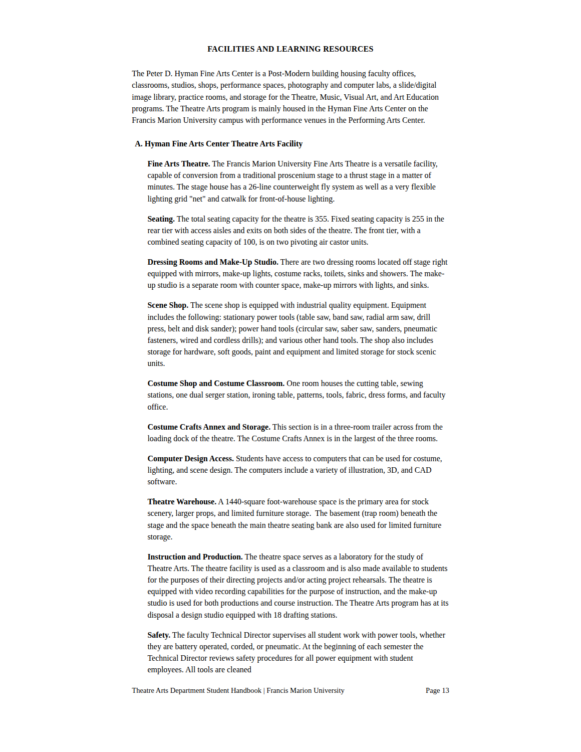Facilities and Learning Resources
The Peter D. Hyman Fine Arts Center is a Post-Modern building housing faculty offices, classrooms, studios, shops, performance spaces, photography and computer labs, a slide/digital image library, practice rooms, and storage for the Theatre, Music, Visual Art, and Art Education programs. The Theatre Arts program is mainly housed in the Hyman Fine Arts Center on the Francis Marion University campus with performance venues in the Performing Arts Center.
Hyman Fine Arts Center Theatre Arts Facility
Fine Arts Theatre. The Francis Marion University Fine Arts Theatre is a versatile facility, capable of conversion from a traditional proscenium stage to a thrust stage in a matter of minutes. The stage house has a 26-line counterweight fly system as well as a very flexible lighting grid "net" and catwalk for front-of-house lighting.
Seating. The total seating capacity for the theatre is 355. Fixed seating capacity is 255 in the rear tier with access aisles and exits on both sides of the theatre. The front tier, with a combined seating capacity of 100, is on two pivoting air castor units.
Dressing Rooms and Make-Up Studio. There are two dressing rooms located off stage right equipped with mirrors, make-up lights, costume racks, toilets, sinks and showers. The make-up studio is a separate room with counter space, make-up mirrors with lights, and sinks.
Scene Shop. The scene shop is equipped with industrial quality equipment. Equipment includes the following: stationary power tools (table saw, band saw, radial arm saw, drill press, belt and disk sander); power hand tools (circular saw, saber saw, sanders, pneumatic fasteners, wired and cordless drills); and various other hand tools. The shop also includes storage for hardware, soft goods, paint and equipment and limited storage for stock scenic units.
Costume Shop and Costume Classroom. One room houses the cutting table, sewing stations, one dual serger station, ironing table, patterns, tools, fabric, dress forms, and faculty office.
Costume Crafts Annex and Storage. This section is in a three-room trailer across from the loading dock of the theatre. The Costume Crafts Annex is in the largest of the three rooms.
Computer Design Access. Students have access to computers that can be used for costume, lighting, and scene design. The computers include a variety of illustration, 3D, and CAD software.
Theatre Warehouse. A 1440-square foot-warehouse space is the primary area for stock scenery, larger props, and limited furniture storage. The basement (trap room) beneath the stage and the space beneath the main theatre seating bank are also used for limited furniture storage.
Instruction and Production. The theatre space serves as a laboratory for the study of Theatre Arts. The theatre facility is used as a classroom and is also made available to students for the purposes of their directing projects and/or acting project rehearsals. The theatre is equipped with video recording capabilities for the purpose of instruction, and the make-up studio is used for both productions and course instruction. The Theatre Arts program has at its disposal a design studio equipped with 18 drafting stations.
Safety. The faculty Technical Director supervises all student work with power tools, whether they are battery operated, corded, or pneumatic. At the beginning of each semester the Technical Director reviews safety procedures for all power equipment with student employees. All tools are cleaned
Theatre Arts Department Student Handbook | Francis Marion University
Page 13